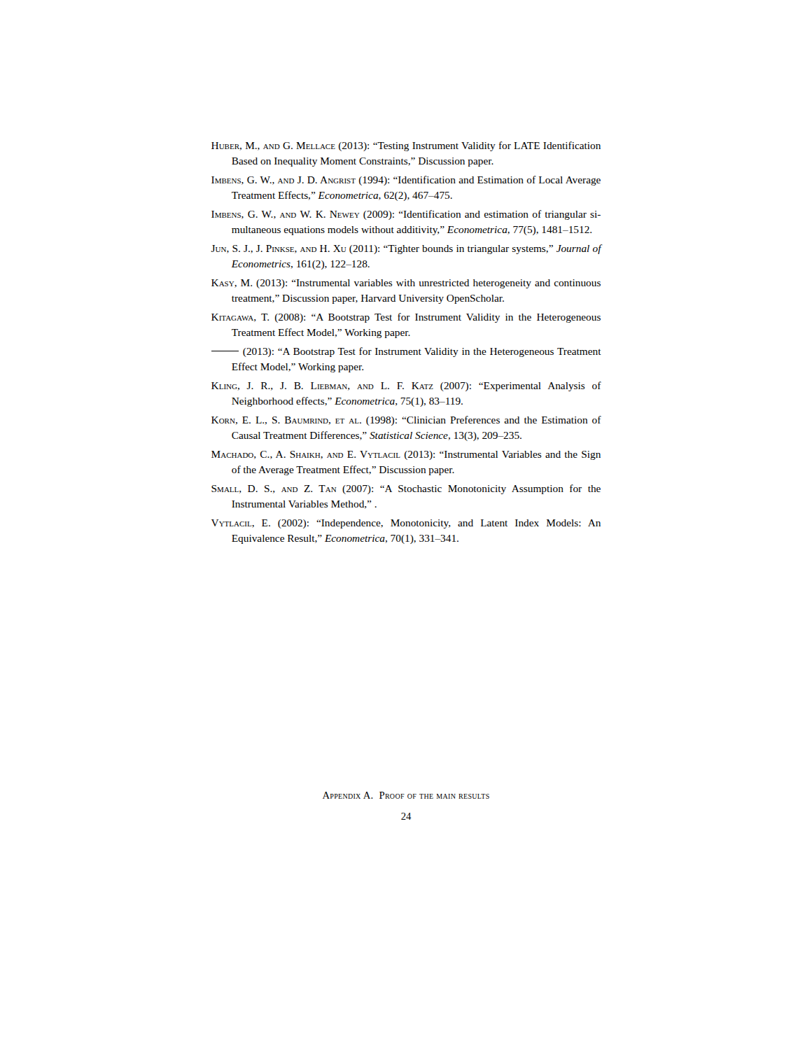Huber, M., and G. Mellace (2013): “Testing Instrument Validity for LATE Identification Based on Inequality Moment Constraints,” Discussion paper.
Imbens, G. W., and J. D. Angrist (1994): “Identification and Estimation of Local Average Treatment Effects,” Econometrica, 62(2), 467–475.
Imbens, G. W., and W. K. Newey (2009): “Identification and estimation of triangular simultaneous equations models without additivity,” Econometrica, 77(5), 1481–1512.
Jun, S. J., J. Pinkse, and H. Xu (2011): “Tighter bounds in triangular systems,” Journal of Econometrics, 161(2), 122–128.
Kasy, M. (2013): “Instrumental variables with unrestricted heterogeneity and continuous treatment,” Discussion paper, Harvard University OpenScholar.
Kitagawa, T. (2008): “A Bootstrap Test for Instrument Validity in the Heterogeneous Treatment Effect Model,” Working paper.
(2013): “A Bootstrap Test for Instrument Validity in the Heterogeneous Treatment Effect Model,” Working paper.
Kling, J. R., J. B. Liebman, and L. F. Katz (2007): “Experimental Analysis of Neighborhood effects,” Econometrica, 75(1), 83–119.
Korn, E. L., S. Baumrind, et al. (1998): “Clinician Preferences and the Estimation of Causal Treatment Differences,” Statistical Science, 13(3), 209–235.
Machado, C., A. Shaikh, and E. Vytlacil (2013): “Instrumental Variables and the Sign of the Average Treatment Effect,” Discussion paper.
Small, D. S., and Z. Tan (2007): “A Stochastic Monotonicity Assumption for the Instrumental Variables Method,” .
Vytlacil, E. (2002): “Independence, Monotonicity, and Latent Index Models: An Equivalence Result,” Econometrica, 70(1), 331–341.
Appendix A. Proof of the main results
24